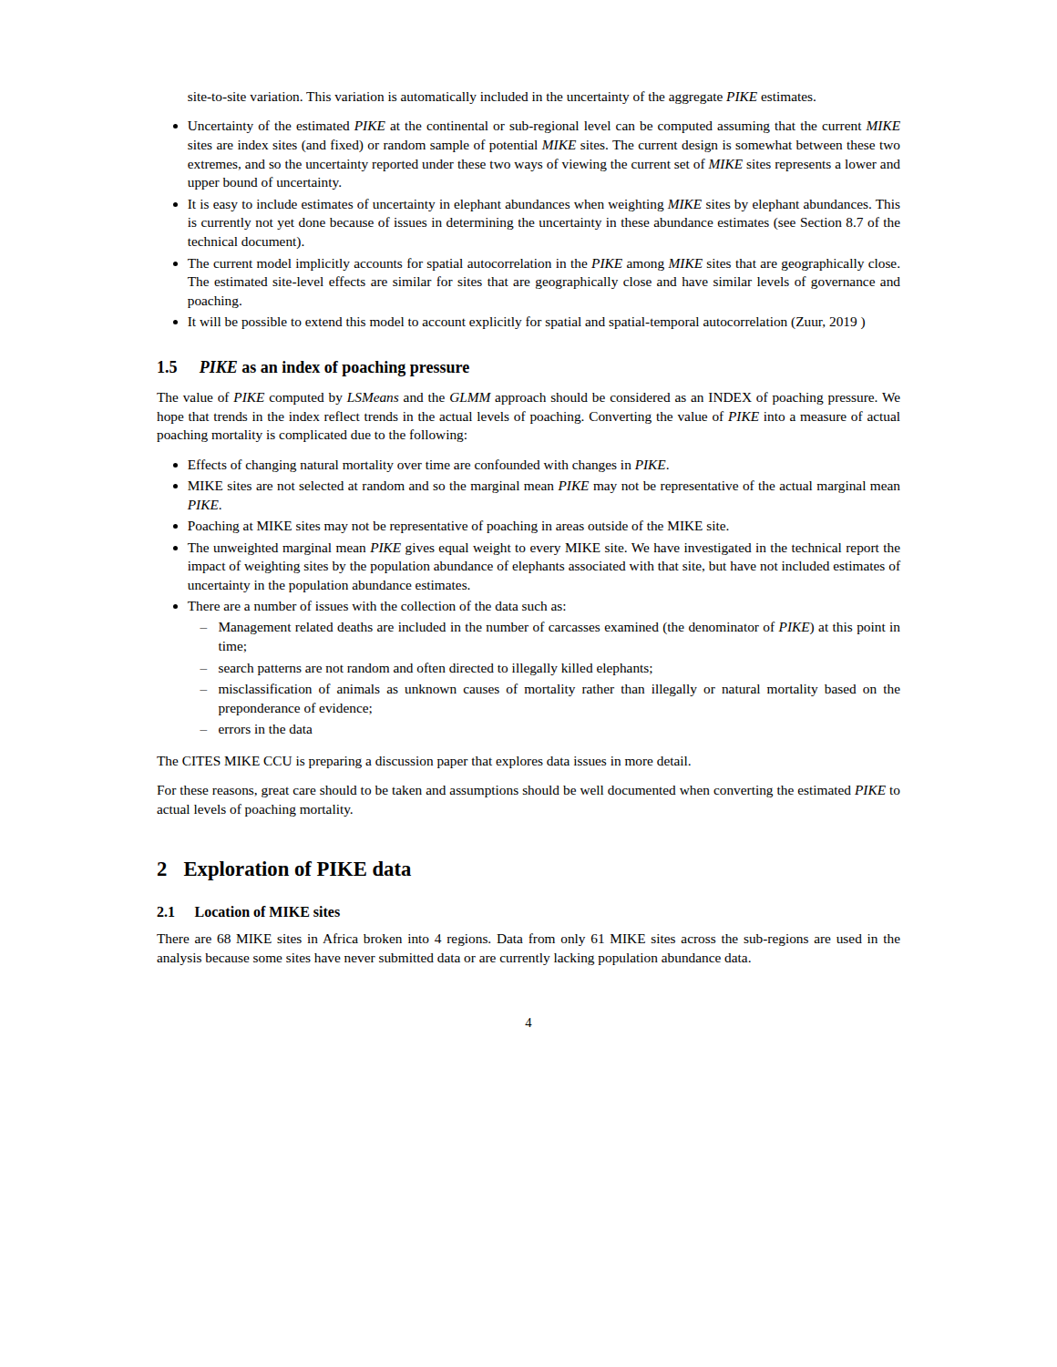site-to-site variation. This variation is automatically included in the uncertainty of the aggregate PIKE estimates.
Uncertainty of the estimated PIKE at the continental or sub-regional level can be computed assuming that the current MIKE sites are index sites (and fixed) or random sample of potential MIKE sites. The current design is somewhat between these two extremes, and so the uncertainty reported under these two ways of viewing the current set of MIKE sites represents a lower and upper bound of uncertainty.
It is easy to include estimates of uncertainty in elephant abundances when weighting MIKE sites by elephant abundances. This is currently not yet done because of issues in determining the uncertainty in these abundance estimates (see Section 8.7 of the technical document).
The current model implicitly accounts for spatial autocorrelation in the PIKE among MIKE sites that are geographically close. The estimated site-level effects are similar for sites that are geographically close and have similar levels of governance and poaching.
It will be possible to extend this model to account explicitly for spatial and spatial-temporal autocorrelation (Zuur, 2019 )
1.5 PIKE as an index of poaching pressure
The value of PIKE computed by LSMeans and the GLMM approach should be considered as an INDEX of poaching pressure. We hope that trends in the index reflect trends in the actual levels of poaching. Converting the value of PIKE into a measure of actual poaching mortality is complicated due to the following:
Effects of changing natural mortality over time are confounded with changes in PIKE.
MIKE sites are not selected at random and so the marginal mean PIKE may not be representative of the actual marginal mean PIKE.
Poaching at MIKE sites may not be representative of poaching in areas outside of the MIKE site.
The unweighted marginal mean PIKE gives equal weight to every MIKE site. We have investigated in the technical report the impact of weighting sites by the population abundance of elephants associated with that site, but have not included estimates of uncertainty in the population abundance estimates.
There are a number of issues with the collection of the data such as:
Management related deaths are included in the number of carcasses examined (the denominator of PIKE) at this point in time;
search patterns are not random and often directed to illegally killed elephants;
misclassification of animals as unknown causes of mortality rather than illegally or natural mortality based on the preponderance of evidence;
errors in the data
The CITES MIKE CCU is preparing a discussion paper that explores data issues in more detail.
For these reasons, great care should to be taken and assumptions should be well documented when converting the estimated PIKE to actual levels of poaching mortality.
2 Exploration of PIKE data
2.1 Location of MIKE sites
There are 68 MIKE sites in Africa broken into 4 regions. Data from only 61 MIKE sites across the sub-regions are used in the analysis because some sites have never submitted data or are currently lacking population abundance data.
4